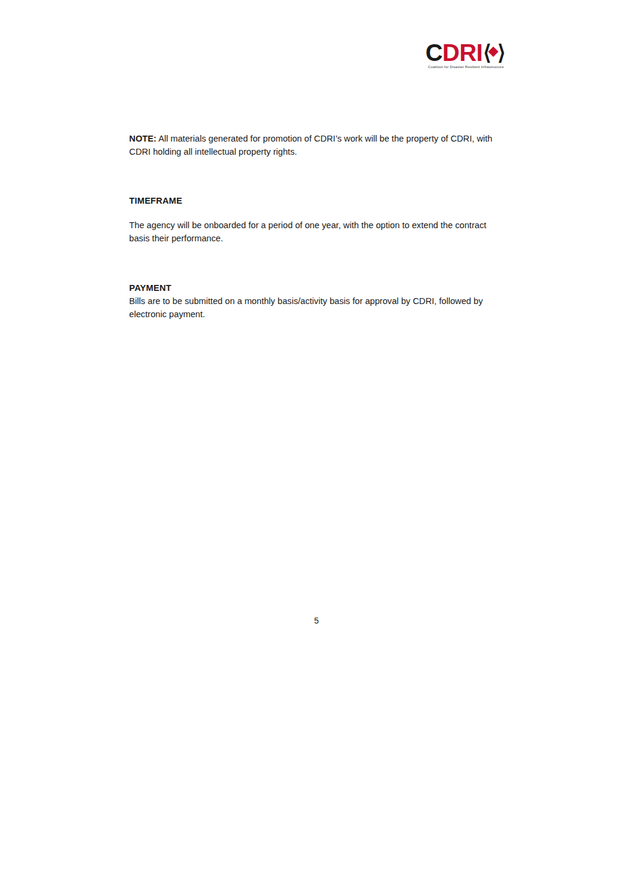CDRI⟨◆⟩
Coalition for Disaster Resilient Infrastructure
NOTE: All materials generated for promotion of CDRI’s work will be the property of CDRI, with CDRI holding all intellectual property rights.
TIMEFRAME
The agency will be onboarded for a period of one year, with the option to extend the contract basis their performance.
PAYMENT
Bills are to be submitted on a monthly basis/activity basis for approval by CDRI, followed by electronic payment.
5